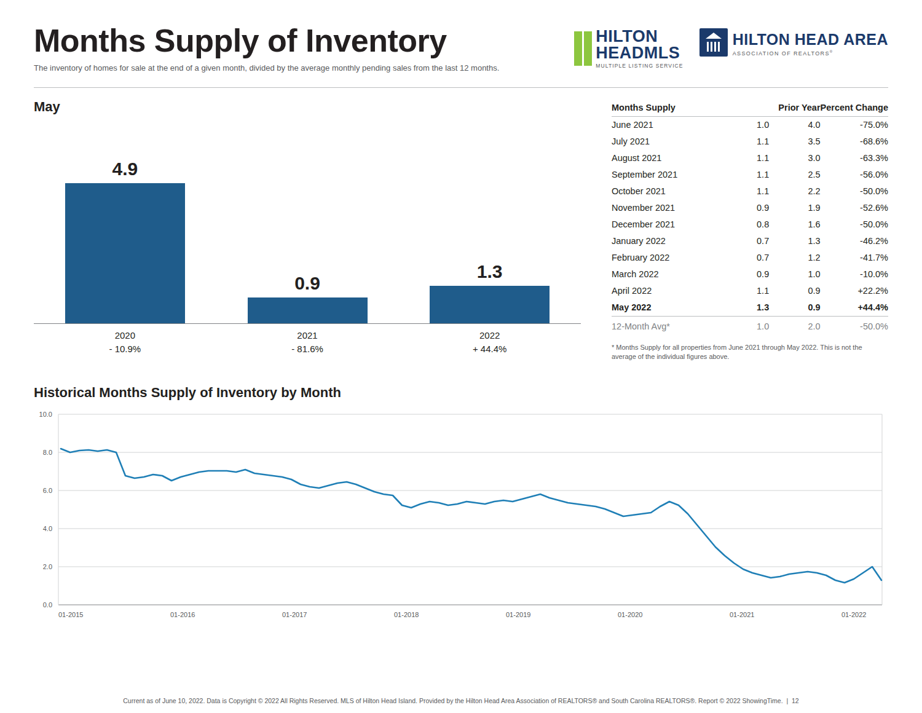Months Supply of Inventory
The inventory of homes for sale at the end of a given month, divided by the average monthly pending sales from the last 12 months.
HILTON HEADMLS MULTIPLE LISTING SERVICE
HILTON HEAD AREA ASSOCIATION OF REALTORS®
May
4.9
0.9
1.3
2020- 10.9%
2021- 81.6%
2022+ 44.4%
| Months Supply | | Prior Year | Percent Change |
| --- | --- | --- | --- |
| June 2021 | 1.0 | 4.0 | -75.0% |
| July 2021 | 1.1 | 3.5 | -68.6% |
| August 2021 | 1.1 | 3.0 | -63.3% |
| September 2021 | 1.1 | 2.5 | -56.0% |
| October 2021 | 1.1 | 2.2 | -50.0% |
| November 2021 | 0.9 | 1.9 | -52.6% |
| December 2021 | 0.8 | 1.6 | -50.0% |
| January 2022 | 0.7 | 1.3 | -46.2% |
| February 2022 | 0.7 | 1.2 | -41.7% |
| March 2022 | 0.9 | 1.0 | -10.0% |
| April 2022 | 1.1 | 0.9 | +22.2% |
| May 2022 | 1.3 | 0.9 | +44.4% |
| 12-Month Avg* | 1.0 | 2.0 | -50.0% |
* Months Supply for all properties from June 2021 through May 2022. This is not the average of the individual figures above.
Historical Months Supply of Inventory by Month
10.0 8.0 6.0 4.0 2.0 0.0 01-2015 01-2016 01-2017 01-2018 01-2019 01-2020 01-2021 01-2022
Current as of June 10, 2022. Data is Copyright © 2022 All Rights Reserved. MLS of Hilton Head Island. Provided by the Hilton Head Area Association of REALTORS® and South Carolina REALTORS®. Report © 2022 ShowingTime. | 12